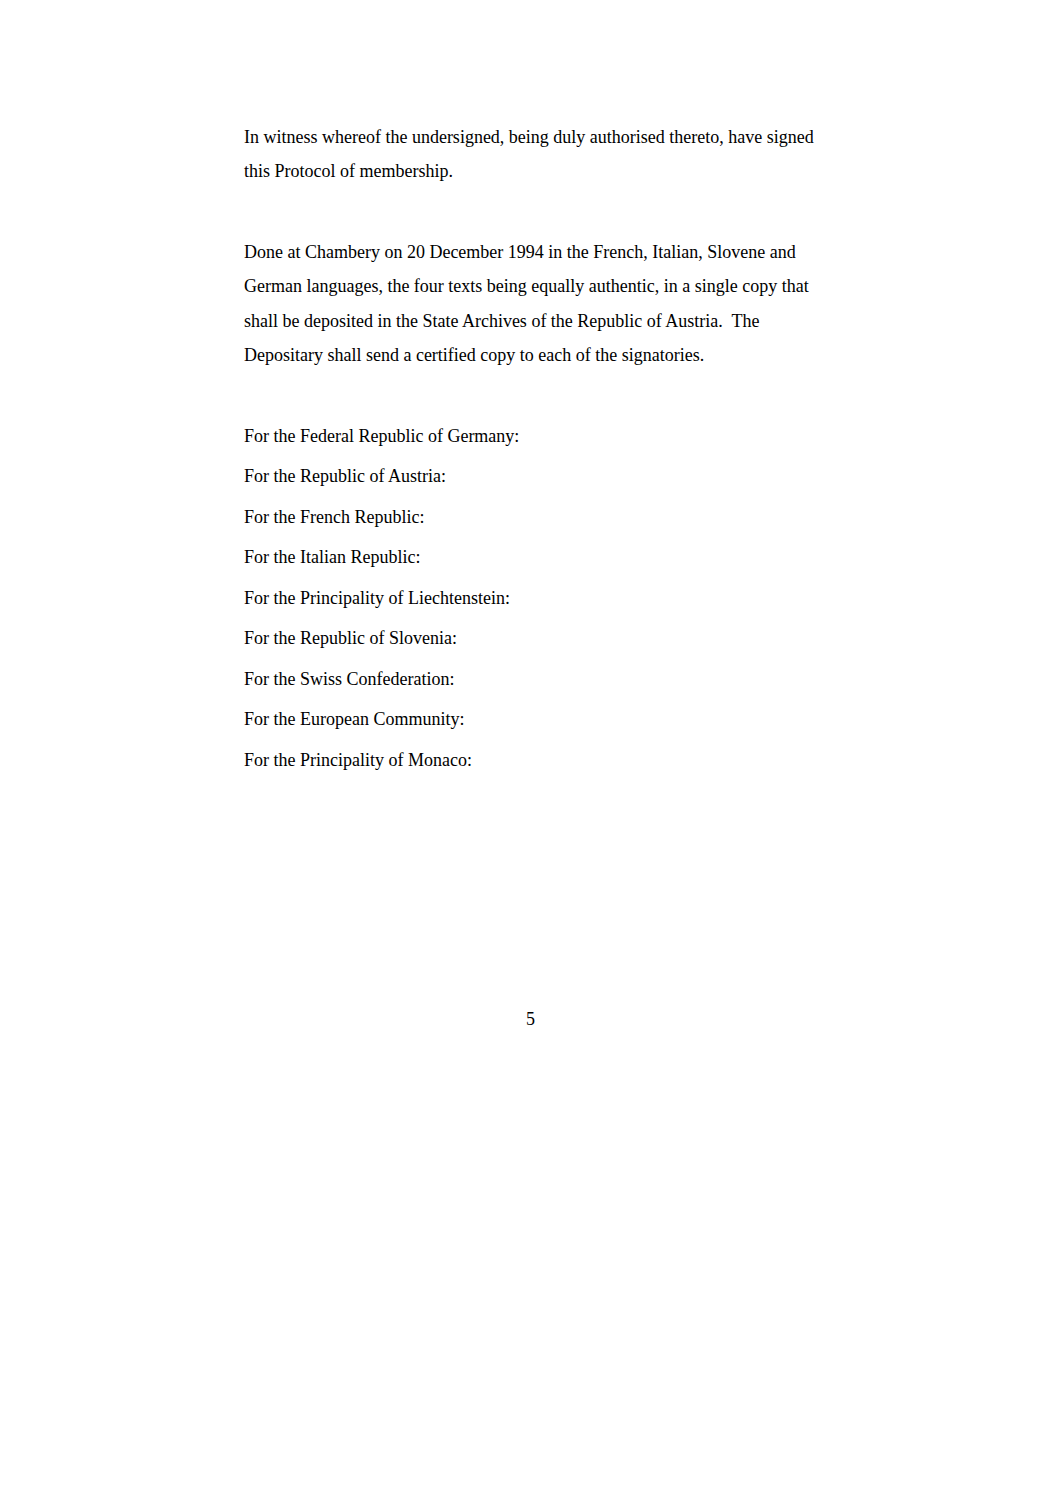In witness whereof the undersigned, being duly authorised thereto, have signed this Protocol of membership.
Done at Chambery on 20 December 1994 in the French, Italian, Slovene and German languages, the four texts being equally authentic, in a single copy that shall be deposited in the State Archives of the Republic of Austria. The Depositary shall send a certified copy to each of the signatories.
For the Federal Republic of Germany:
For the Republic of Austria:
For the French Republic:
For the Italian Republic:
For the Principality of Liechtenstein:
For the Republic of Slovenia:
For the Swiss Confederation:
For the European Community:
For the Principality of Monaco:
5